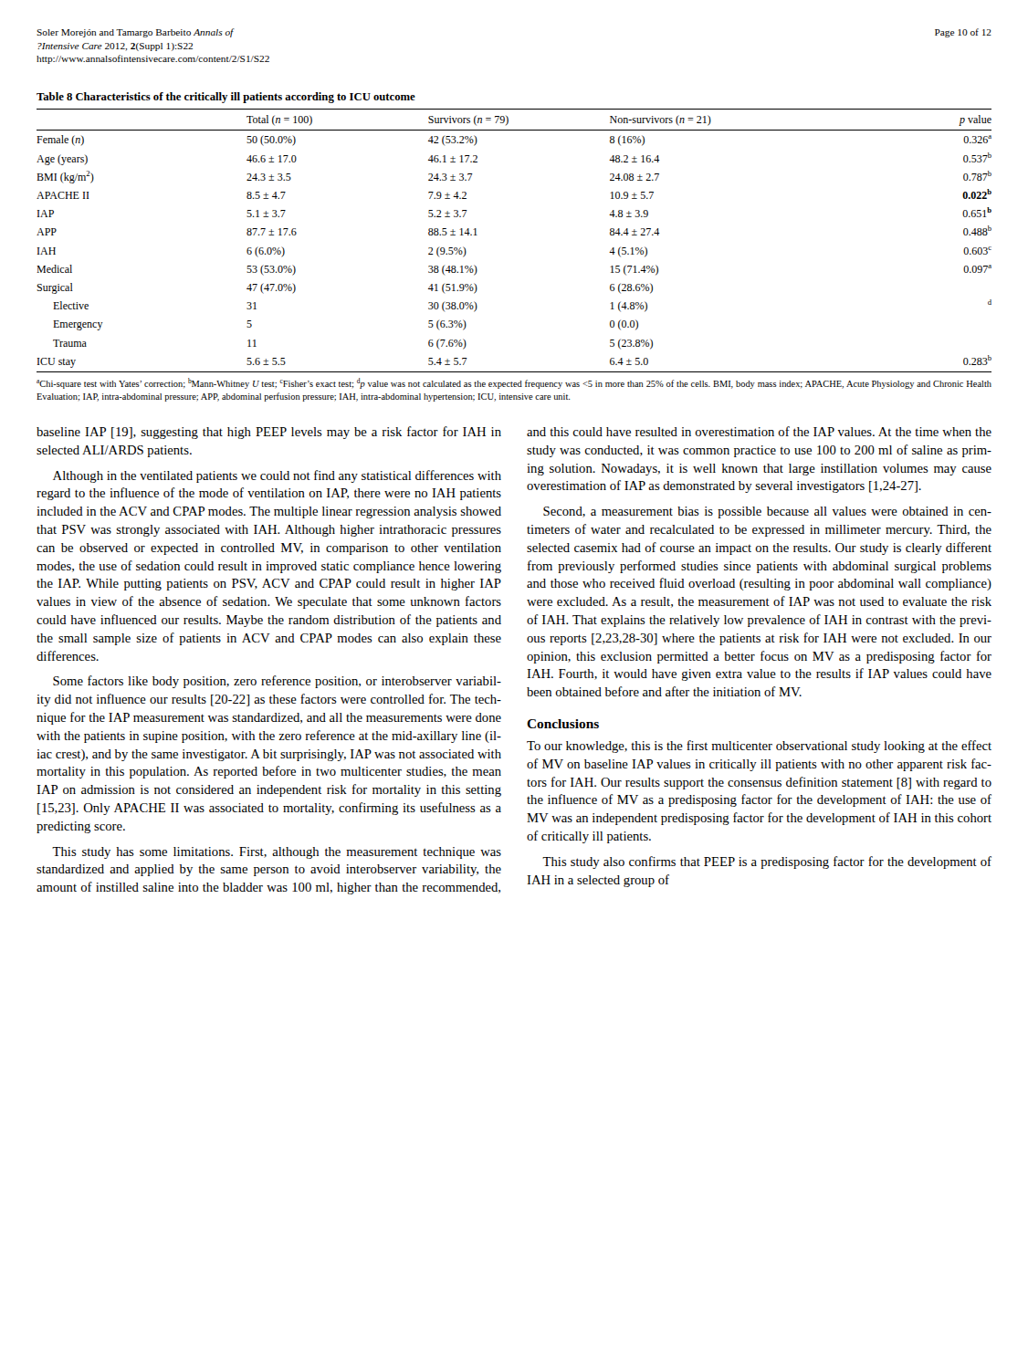Soler Morejón and Tamargo Barbeito Annals of
?Intensive Care 2012, 2(Suppl 1):S22
http://www.annalsofintensivecare.com/content/2/S1/S22
Page 10 of 12
Table 8 Characteristics of the critically ill patients according to ICU outcome
| | Total ( n = 100) | Survivors ( n = 79) | Non-survivors ( n = 21) | p value |
| --- | --- | --- | --- | --- |
| Female ( n ) | 50 (50.0%) | 42 (53.2%) | 8 (16%) | 0.326 a |
| Age (years) | 46.6 ± 17.0 | 46.1 ± 17.2 | 48.2 ± 16.4 | 0.537 b |
| BMI (kg/m 2 ) | 24.3 ± 3.5 | 24.3 ± 3.7 | 24.08 ± 2.7 | 0.787 b |
| APACHE II | 8.5 ± 4.7 | 7.9 ± 4.2 | 10.9 ± 5.7 | 0.022 b |
| IAP | 5.1 ± 3.7 | 5.2 ± 3.7 | 4.8 ± 3.9 | 0.651 b |
| APP | 87.7 ± 17.6 | 88.5 ± 14.1 | 84.4 ± 27.4 | 0.488 b |
| IAH | 6 (6.0%) | 2 (9.5%) | 4 (5.1%) | 0.603 c |
| Medical | 53 (53.0%) | 38 (48.1%) | 15 (71.4%) | 0.097 a |
| Surgical | 47 (47.0%) | 41 (51.9%) | 6 (28.6%) | |
| Elective | 31 | 30 (38.0%) | 1 (4.8%) | d |
| Emergency | 5 | 5 (6.3%) | 0 (0.0) | |
| Trauma | 11 | 6 (7.6%) | 5 (23.8%) | |
| ICU stay | 5.6 ± 5.5 | 5.4 ± 5.7 | 6.4 ± 5.0 | 0.283 b |
aChi-square test with Yates’ correction; bMann-Whitney U test; cFisher’s exact test; dp value was not calculated as the expected frequency was <5 in more than 25% of the cells. BMI, body mass index; APACHE, Acute Physiology and Chronic Health Evaluation; IAP, intra-abdominal pressure; APP, abdominal perfusion pressure; IAH, intra-abdominal hypertension; ICU, intensive care unit.
baseline IAP [19], suggesting that high PEEP levels may be a risk factor for IAH in selected ALI/ARDS patients.
Although in the ventilated patients we could not find any statistical differences with regard to the influence of the mode of ventilation on IAP, there were no IAH patients included in the ACV and CPAP modes. The multiple linear regression analysis showed that PSV was strongly associated with IAH. Although higher intrathoracic pressures can be observed or expected in controlled MV, in comparison to other ventilation modes, the use of sedation could result in improved static compliance hence lowering the IAP. While putting patients on PSV, ACV and CPAP could result in higher IAP values in view of the absence of sedation. We speculate that some unknown factors could have influenced our results. Maybe the random distribution of the patients and the small sample size of patients in ACV and CPAP modes can also explain these differences.
Some factors like body position, zero reference position, or interobserver variability did not influence our results [20-22] as these factors were controlled for. The technique for the IAP measurement was standardized, and all the measurements were done with the patients in supine position, with the zero reference at the mid-axillary line (iliac crest), and by the same investigator. A bit surprisingly, IAP was not associated with mortality in this population. As reported before in two multicenter studies, the mean IAP on admission is not considered an independent risk for mortality in this setting [15,23]. Only APACHE II was associated to mortality, confirming its usefulness as a predicting score.
This study has some limitations. First, although the measurement technique was standardized and applied by the same person to avoid interobserver variability, the amount of instilled saline into the bladder was 100 ml, higher than the recommended, and this could have resulted in overestimation of the IAP values. At the time when the study was conducted, it was common practice to use 100 to 200 ml of saline as priming solution. Nowadays, it is well known that large instillation volumes may cause overestimation of IAP as demonstrated by several investigators [1,24-27].
Second, a measurement bias is possible because all values were obtained in centimeters of water and recalculated to be expressed in millimeter mercury. Third, the selected casemix had of course an impact on the results. Our study is clearly different from previously performed studies since patients with abdominal surgical problems and those who received fluid overload (resulting in poor abdominal wall compliance) were excluded. As a result, the measurement of IAP was not used to evaluate the risk of IAH. That explains the relatively low prevalence of IAH in contrast with the previous reports [2,23,28-30] where the patients at risk for IAH were not excluded. In our opinion, this exclusion permitted a better focus on MV as a predisposing factor for IAH. Fourth, it would have given extra value to the results if IAP values could have been obtained before and after the initiation of MV.
Conclusions
To our knowledge, this is the first multicenter observational study looking at the effect of MV on baseline IAP values in critically ill patients with no other apparent risk factors for IAH. Our results support the consensus definition statement [8] with regard to the influence of MV as a predisposing factor for the development of IAH: the use of MV was an independent predisposing factor for the development of IAH in this cohort of critically ill patients.
This study also confirms that PEEP is a predisposing factor for the development of IAH in a selected group of